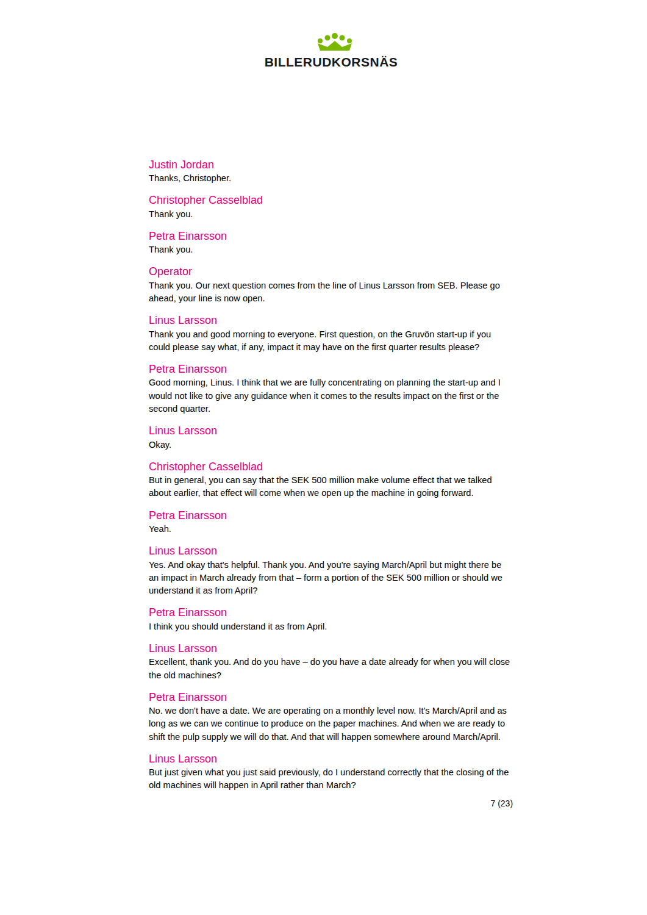BILLERUDKORSNÄS
Justin Jordan
Thanks, Christopher.
Christopher Casselblad
Thank you.
Petra Einarsson
Thank you.
Operator
Thank you. Our next question comes from the line of Linus Larsson from SEB. Please go ahead, your line is now open.
Linus Larsson
Thank you and good morning to everyone. First question, on the Gruvön start-up if you could please say what, if any, impact it may have on the first quarter results please?
Petra Einarsson
Good morning, Linus. I think that we are fully concentrating on planning the start-up and I would not like to give any guidance when it comes to the results impact on the first or the second quarter.
Linus Larsson
Okay.
Christopher Casselblad
But in general, you can say that the SEK 500 million make volume effect that we talked about earlier, that effect will come when we open up the machine in going forward.
Petra Einarsson
Yeah.
Linus Larsson
Yes. And okay that's helpful. Thank you. And you're saying March/April but might there be an impact in March already from that – form a portion of the SEK 500 million or should we understand it as from April?
Petra Einarsson
I think you should understand it as from April.
Linus Larsson
Excellent, thank you. And do you have – do you have a date already for when you will close the old machines?
Petra Einarsson
No. we don't have a date. We are operating on a monthly level now. It's March/April and as long as we can we continue to produce on the paper machines. And when we are ready to shift the pulp supply we will do that. And that will happen somewhere around March/April.
Linus Larsson
But just given what you just said previously, do I understand correctly that the closing of the old machines will happen in April rather than March?
7 (23)